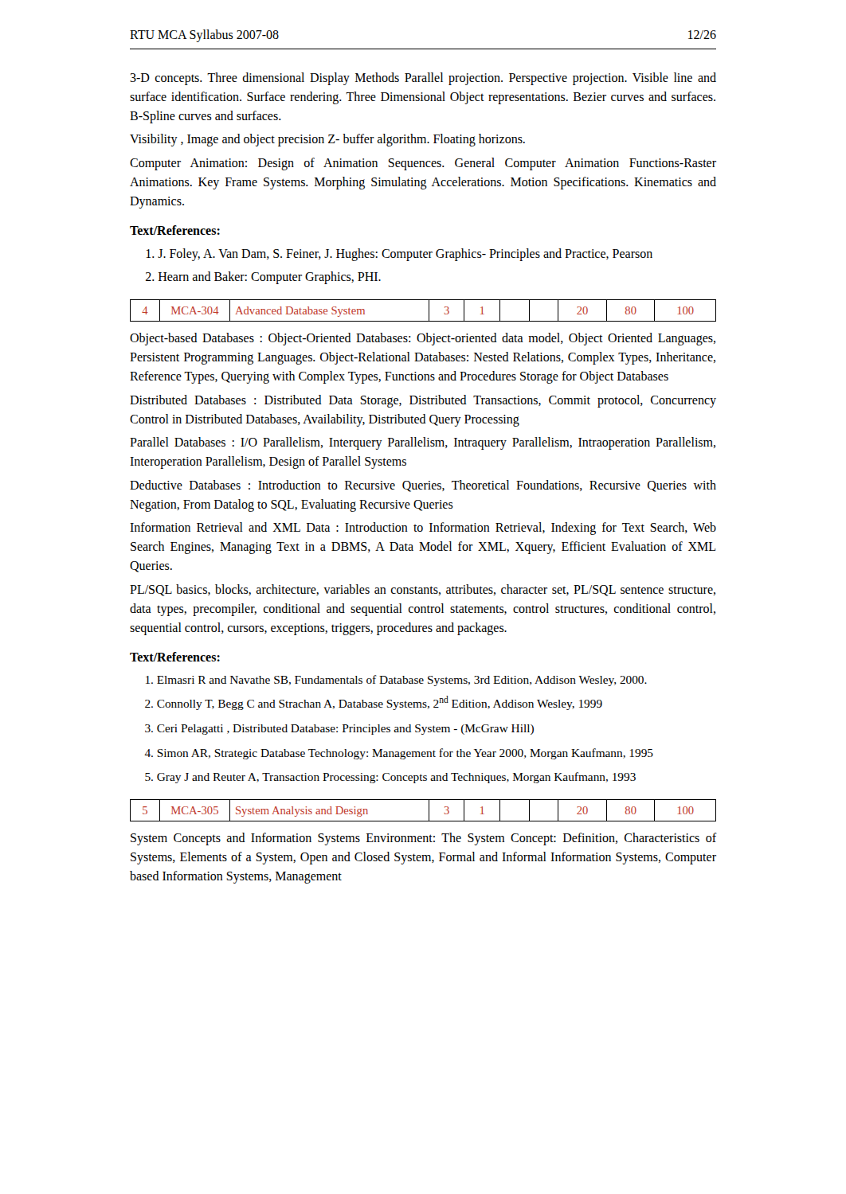RTU MCA Syllabus 2007-08 12/26
3-D concepts. Three dimensional Display Methods Parallel projection. Perspective projection. Visible line and surface identification. Surface rendering. Three Dimensional Object representations. Bezier curves and surfaces. B-Spline curves and surfaces.
Visibility , Image and object precision Z- buffer algorithm. Floating horizons.
Computer Animation: Design of Animation Sequences. General Computer Animation Functions-Raster Animations. Key Frame Systems. Morphing Simulating Accelerations. Motion Specifications. Kinematics and Dynamics.
Text/References:
J. Foley, A. Van Dam, S. Feiner, J. Hughes: Computer Graphics- Principles and Practice, Pearson
Hearn and Baker: Computer Graphics, PHI.
| 4 | MCA-304 | Advanced Database System | 3 | 1 | | | 20 | 80 | 100 |
Object-based Databases : Object-Oriented Databases: Object-oriented data model, Object Oriented Languages, Persistent Programming Languages. Object-Relational Databases: Nested Relations, Complex Types, Inheritance, Reference Types, Querying with Complex Types, Functions and Procedures Storage for Object Databases
Distributed Databases : Distributed Data Storage, Distributed Transactions, Commit protocol, Concurrency Control in Distributed Databases, Availability, Distributed Query Processing
Parallel Databases : I/O Parallelism, Interquery Parallelism, Intraquery Parallelism, Intraoperation Parallelism, Interoperation Parallelism, Design of Parallel Systems
Deductive Databases : Introduction to Recursive Queries, Theoretical Foundations, Recursive Queries with Negation, From Datalog to SQL, Evaluating Recursive Queries
Information Retrieval and XML Data : Introduction to Information Retrieval, Indexing for Text Search, Web Search Engines, Managing Text in a DBMS, A Data Model for XML, Xquery, Efficient Evaluation of XML Queries.
PL/SQL basics, blocks, architecture, variables an constants, attributes, character set, PL/SQL sentence structure, data types, precompiler, conditional and sequential control statements, control structures, conditional control, sequential control, cursors, exceptions, triggers, procedures and packages.
Text/References:
Elmasri R and Navathe SB, Fundamentals of Database Systems, 3rd Edition, Addison Wesley, 2000.
Connolly T, Begg C and Strachan A, Database Systems, 2nd Edition, Addison Wesley, 1999
Ceri Pelagatti , Distributed Database: Principles and System - (McGraw Hill)
Simon AR, Strategic Database Technology: Management for the Year 2000, Morgan Kaufmann, 1995
Gray J and Reuter A, Transaction Processing: Concepts and Techniques, Morgan Kaufmann, 1993
| 5 | MCA-305 | System Analysis and Design | 3 | 1 | | | 20 | 80 | 100 |
System Concepts and Information Systems Environment: The System Concept: Definition, Characteristics of Systems, Elements of a System, Open and Closed System, Formal and Informal Information Systems, Computer based Information Systems, Management